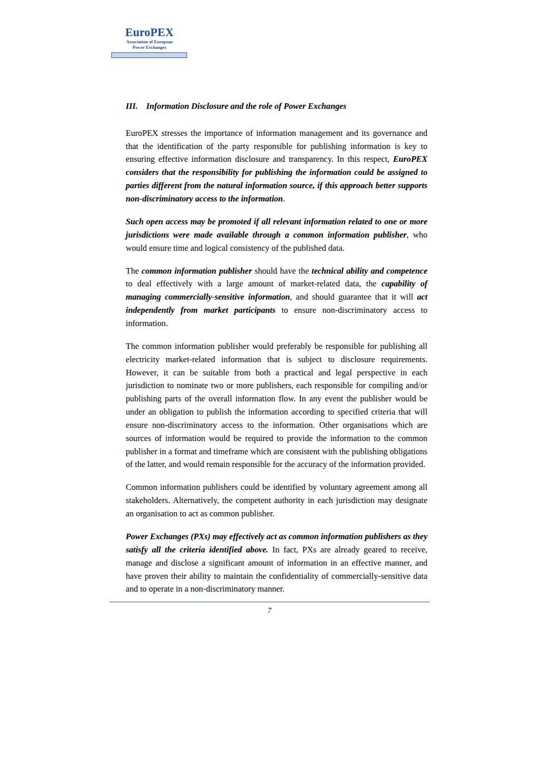EuroPEX
Association of European
Power Exchanges
III. Information Disclosure and the role of Power Exchanges
EuroPEX stresses the importance of information management and its governance and that the identification of the party responsible for publishing information is key to ensuring effective information disclosure and transparency. In this respect, EuroPEX considers that the responsibility for publishing the information could be assigned to parties different from the natural information source, if this approach better supports non-discriminatory access to the information.
Such open access may be promoted if all relevant information related to one or more jurisdictions were made available through a common information publisher, who would ensure time and logical consistency of the published data.
The common information publisher should have the technical ability and competence to deal effectively with a large amount of market-related data, the capability of managing commercially-sensitive information, and should guarantee that it will act independently from market participants to ensure non-discriminatory access to information.
The common information publisher would preferably be responsible for publishing all electricity market-related information that is subject to disclosure requirements. However, it can be suitable from both a practical and legal perspective in each jurisdiction to nominate two or more publishers, each responsible for compiling and/or publishing parts of the overall information flow. In any event the publisher would be under an obligation to publish the information according to specified criteria that will ensure non-discriminatory access to the information. Other organisations which are sources of information would be required to provide the information to the common publisher in a format and timeframe which are consistent with the publishing obligations of the latter, and would remain responsible for the accuracy of the information provided.
Common information publishers could be identified by voluntary agreement among all stakeholders. Alternatively, the competent authority in each jurisdiction may designate an organisation to act as common publisher.
Power Exchanges (PXs) may effectively act as common information publishers as they satisfy all the criteria identified above. In fact, PXs are already geared to receive, manage and disclose a significant amount of information in an effective manner, and have proven their ability to maintain the confidentiality of commercially-sensitive data and to operate in a non-discriminatory manner.
7